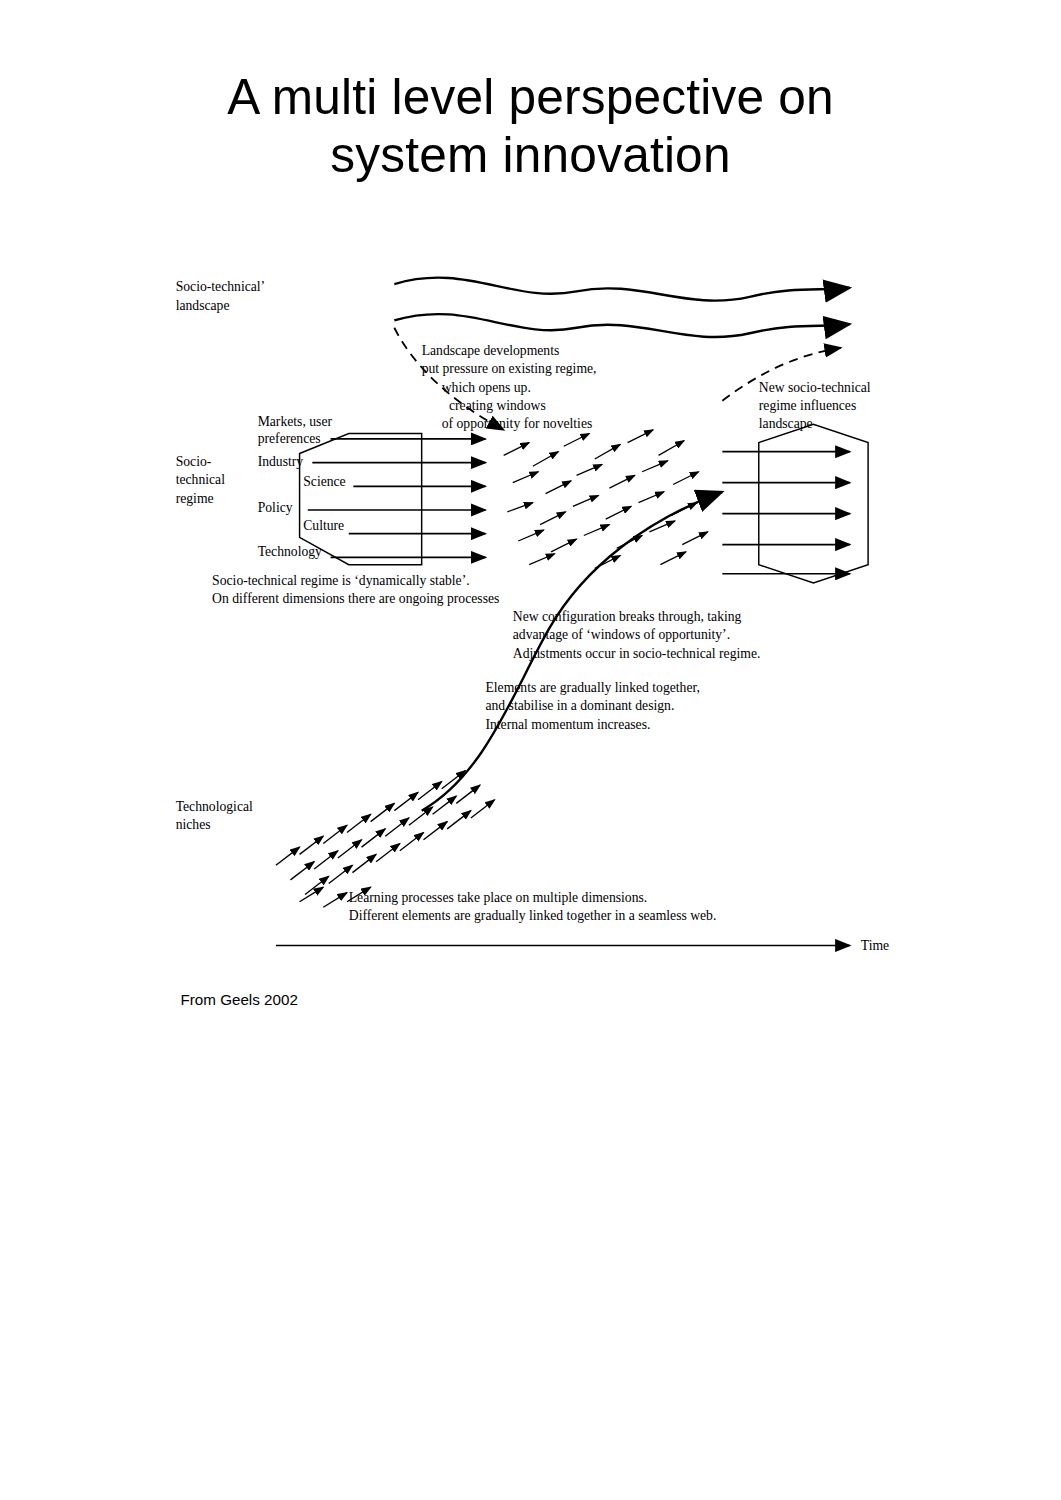A multi level perspective on
system innovation
Socio-technical’ landscape Landscape developments put pressure on existing regime, which opens up. creating windows of opportunity for novelties New socio-technical regime influences landscape Markets, user preferences Socio- technical regime Industry Science Policy Culture Technology Socio-technical regime is ‘dynamically stable’. On different dimensions there are ongoing processes New configuration breaks through, taking advantage of ‘windows of opportunity’. Adjustments occur in socio-technical regime. Elements are gradually linked together, and stabilise in a dominant design. Internal momentum increases. Technological niches Learning processes take place on multiple dimensions. Different elements are gradually linked together in a seamless web. Time
From Geels 2002